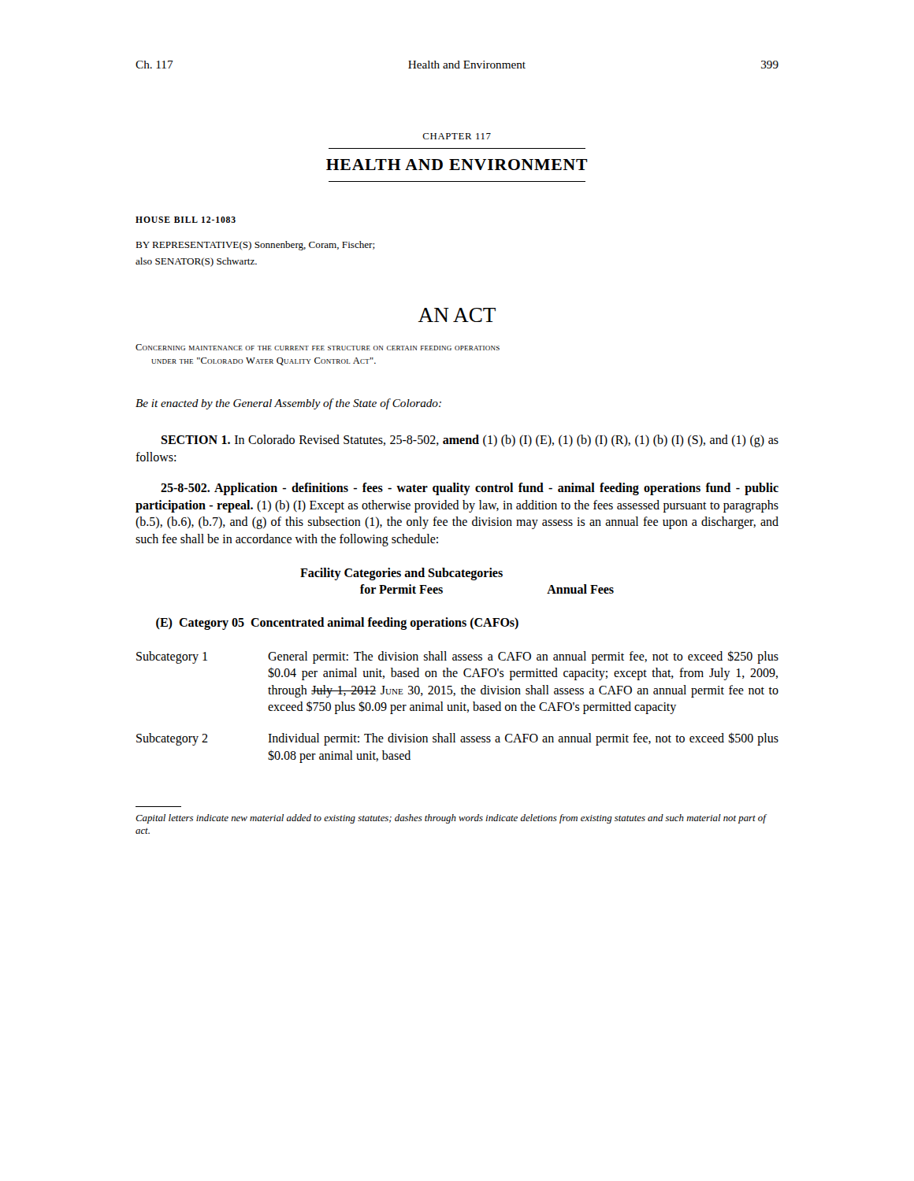Ch. 117 Health and Environment 399
CHAPTER 117
HEALTH AND ENVIRONMENT
HOUSE BILL 12-1083
BY REPRESENTATIVE(S) Sonnenberg, Coram, Fischer;
also SENATOR(S) Schwartz.
AN ACT
Concerning maintenance of the current fee structure on certain feeding operations under the "Colorado Water Quality Control Act".
Be it enacted by the General Assembly of the State of Colorado:
SECTION 1. In Colorado Revised Statutes, 25-8-502, amend (1) (b) (I) (E), (1) (b) (I) (R), (1) (b) (I) (S), and (1) (g) as follows:
25-8-502. Application - definitions - fees - water quality control fund - animal feeding operations fund - public participation - repeal. (1) (b) (I) Except as otherwise provided by law, in addition to the fees assessed pursuant to paragraphs (b.5), (b.6), (b.7), and (g) of this subsection (1), the only fee the division may assess is an annual fee upon a discharger, and such fee shall be in accordance with the following schedule:
Facility Categories and Subcategories
for Permit Fees
Annual Fees
(E) Category 05 Concentrated animal feeding operations (CAFOs)
| Subcategory 1 | General permit: The division shall assess a CAFO an annual permit fee, not to exceed $250 plus $0.04 per animal unit, based on the CAFO's permitted capacity; except that, from July 1, 2009, through July 1, 2012 June 30, 2015 , the division shall assess a CAFO an annual permit fee not to exceed $750 plus $0.09 per animal unit, based on the CAFO's permitted capacity |
| Subcategory 2 | Individual permit: The division shall assess a CAFO an annual permit fee, not to exceed $500 plus $0.08 per animal unit, based |
Capital letters indicate new material added to existing statutes; dashes through words indicate deletions from existing statutes and such material not part of act.